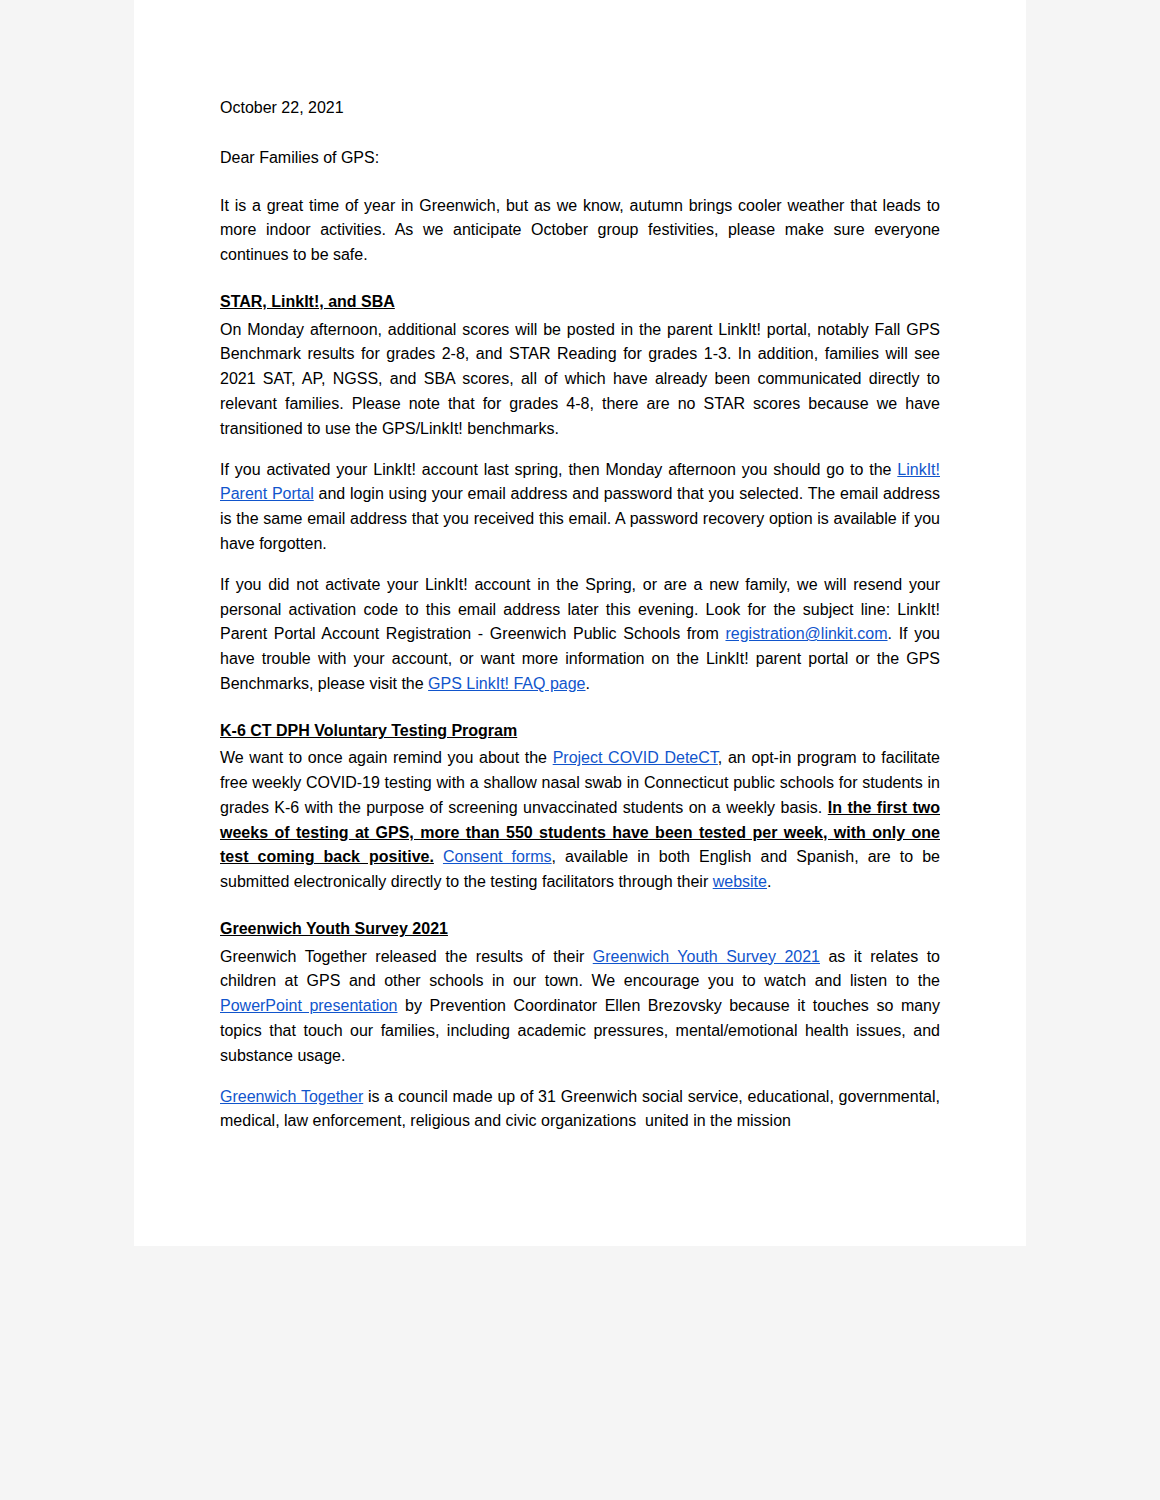October 22, 2021
Dear Families of GPS:
It is a great time of year in Greenwich, but as we know, autumn brings cooler weather that leads to more indoor activities. As we anticipate October group festivities, please make sure everyone continues to be safe.
STAR, LinkIt!, and SBA
On Monday afternoon, additional scores will be posted in the parent LinkIt! portal, notably Fall GPS Benchmark results for grades 2-8, and STAR Reading for grades 1-3. In addition, families will see 2021 SAT, AP, NGSS, and SBA scores, all of which have already been communicated directly to relevant families. Please note that for grades 4-8, there are no STAR scores because we have transitioned to use the GPS/LinkIt! benchmarks.
If you activated your LinkIt! account last spring, then Monday afternoon you should go to the LinkIt! Parent Portal and login using your email address and password that you selected. The email address is the same email address that you received this email. A password recovery option is available if you have forgotten.
If you did not activate your LinkIt! account in the Spring, or are a new family, we will resend your personal activation code to this email address later this evening. Look for the subject line: LinkIt! Parent Portal Account Registration - Greenwich Public Schools from registration@linkit.com. If you have trouble with your account, or want more information on the LinkIt! parent portal or the GPS Benchmarks, please visit the GPS LinkIt! FAQ page.
K-6 CT DPH Voluntary Testing Program
We want to once again remind you about the Project COVID DeteCT, an opt-in program to facilitate free weekly COVID-19 testing with a shallow nasal swab in Connecticut public schools for students in grades K-6 with the purpose of screening unvaccinated students on a weekly basis. In the first two weeks of testing at GPS, more than 550 students have been tested per week, with only one test coming back positive. Consent forms, available in both English and Spanish, are to be submitted electronically directly to the testing facilitators through their website.
Greenwich Youth Survey 2021
Greenwich Together released the results of their Greenwich Youth Survey 2021 as it relates to children at GPS and other schools in our town. We encourage you to watch and listen to the PowerPoint presentation by Prevention Coordinator Ellen Brezovsky because it touches so many topics that touch our families, including academic pressures, mental/emotional health issues, and substance usage.
Greenwich Together is a council made up of 31 Greenwich social service, educational, governmental, medical, law enforcement, religious and civic organizations united in the mission